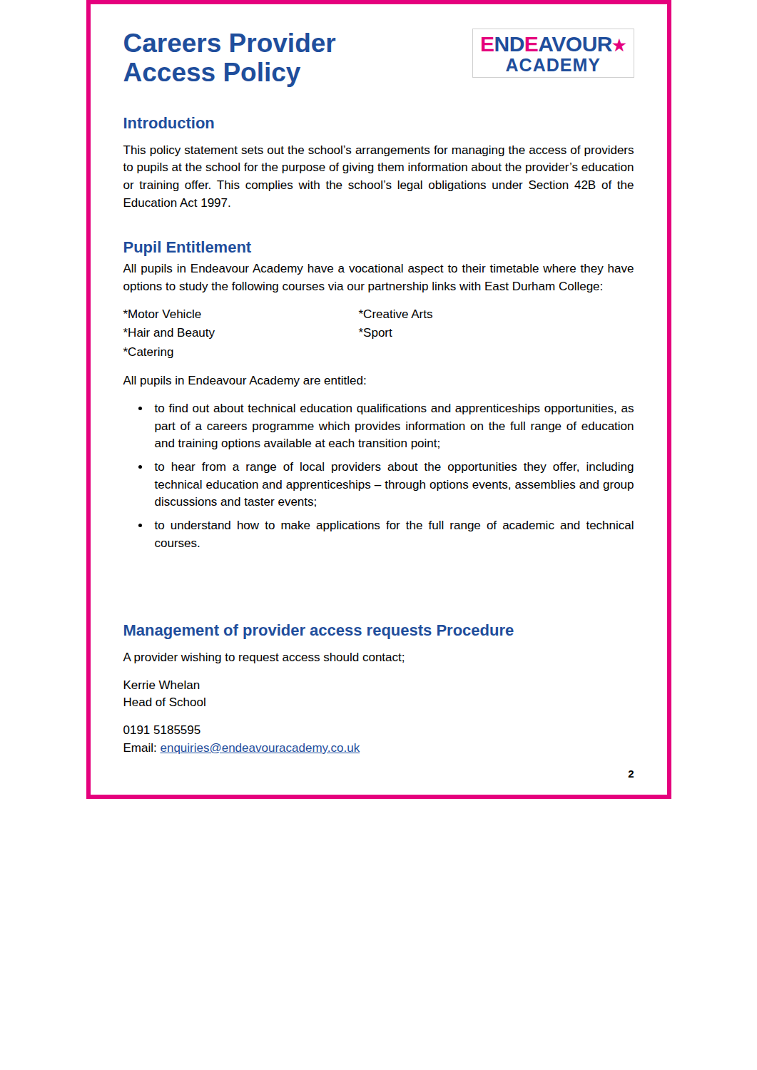Careers Provider Access Policy
END EAVOUR★
ACADEMY
Introduction
This policy statement sets out the school’s arrangements for managing the access of providers to pupils at the school for the purpose of giving them information about the provider’s education or training offer. This complies with the school’s legal obligations under Section 42B of the Education Act 1997.
Pupil Entitlement
All pupils in Endeavour Academy have a vocational aspect to their timetable where they have options to study the following courses via our partnership links with East Durham College:
| *Motor Vehicle | *Creative Arts |
| *Hair and Beauty | *Sport |
| *Catering | |
All pupils in Endeavour Academy are entitled:
to find out about technical education qualifications and apprenticeships opportunities, as part of a careers programme which provides information on the full range of education and training options available at each transition point;
to hear from a range of local providers about the opportunities they offer, including technical education and apprenticeships – through options events, assemblies and group discussions and taster events;
to understand how to make applications for the full range of academic and technical courses.
Management of provider access requests Procedure
A provider wishing to request access should contact;
Kerrie Whelan
Head of School
0191 5185595
Email: enquiries@endeavouracademy.co.uk
2